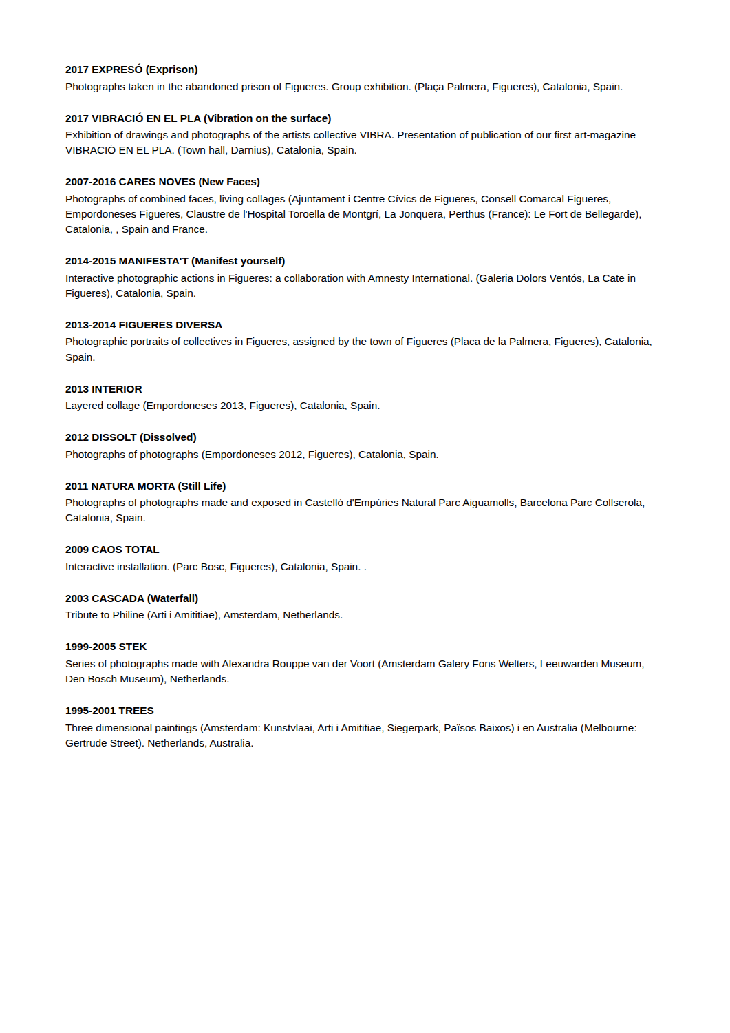2017 EXPRESÓ (Exprison)
Photographs taken in the abandoned prison of Figueres. Group exhibition. (Plaça Palmera, Figueres), Catalonia, Spain.
2017 VIBRACIÓ EN EL PLA (Vibration on the surface)
Exhibition of drawings and photographs of the artists collective VIBRA. Presentation of publication of our first art-magazine VIBRACIÓ EN EL PLA. (Town hall, Darnius), Catalonia, Spain.
2007-2016 CARES NOVES (New Faces)
Photographs of combined faces, living collages (Ajuntament i Centre Cívics de Figueres, Consell Comarcal Figueres, Empordoneses Figueres, Claustre de l'Hospital Toroella de Montgrí, La Jonquera, Perthus (France): Le Fort de Bellegarde), Catalonia, , Spain and France.
2014-2015 MANIFESTA'T (Manifest yourself)
Interactive photographic actions in Figueres: a collaboration with Amnesty International. (Galeria Dolors Ventós, La Cate in Figueres), Catalonia, Spain.
2013-2014 FIGUERES DIVERSA
Photographic portraits of collectives in Figueres, assigned by the town of Figueres (Placa de la Palmera, Figueres), Catalonia, Spain.
2013 INTERIOR
Layered collage (Empordoneses 2013, Figueres), Catalonia, Spain.
2012 DISSOLT (Dissolved)
Photographs of photographs (Empordoneses 2012, Figueres), Catalonia, Spain.
2011 NATURA MORTA (Still Life)
Photographs of photographs made and exposed in Castelló d'Empúries Natural Parc Aiguamolls, Barcelona Parc Collserola, Catalonia, Spain.
2009 CAOS TOTAL
Interactive installation. (Parc Bosc, Figueres), Catalonia, Spain. .
2003 CASCADA (Waterfall)
Tribute to Philine (Arti i Amititiae), Amsterdam, Netherlands.
1999-2005 STEK
Series of photographs made with Alexandra Rouppe van der Voort (Amsterdam Galery Fons Welters, Leeuwarden Museum, Den Bosch Museum), Netherlands.
1995-2001 TREES
Three dimensional paintings (Amsterdam: Kunstvlaai, Arti i Amititiae, Siegerpark, Països Baixos) i en Australia (Melbourne: Gertrude Street). Netherlands, Australia.